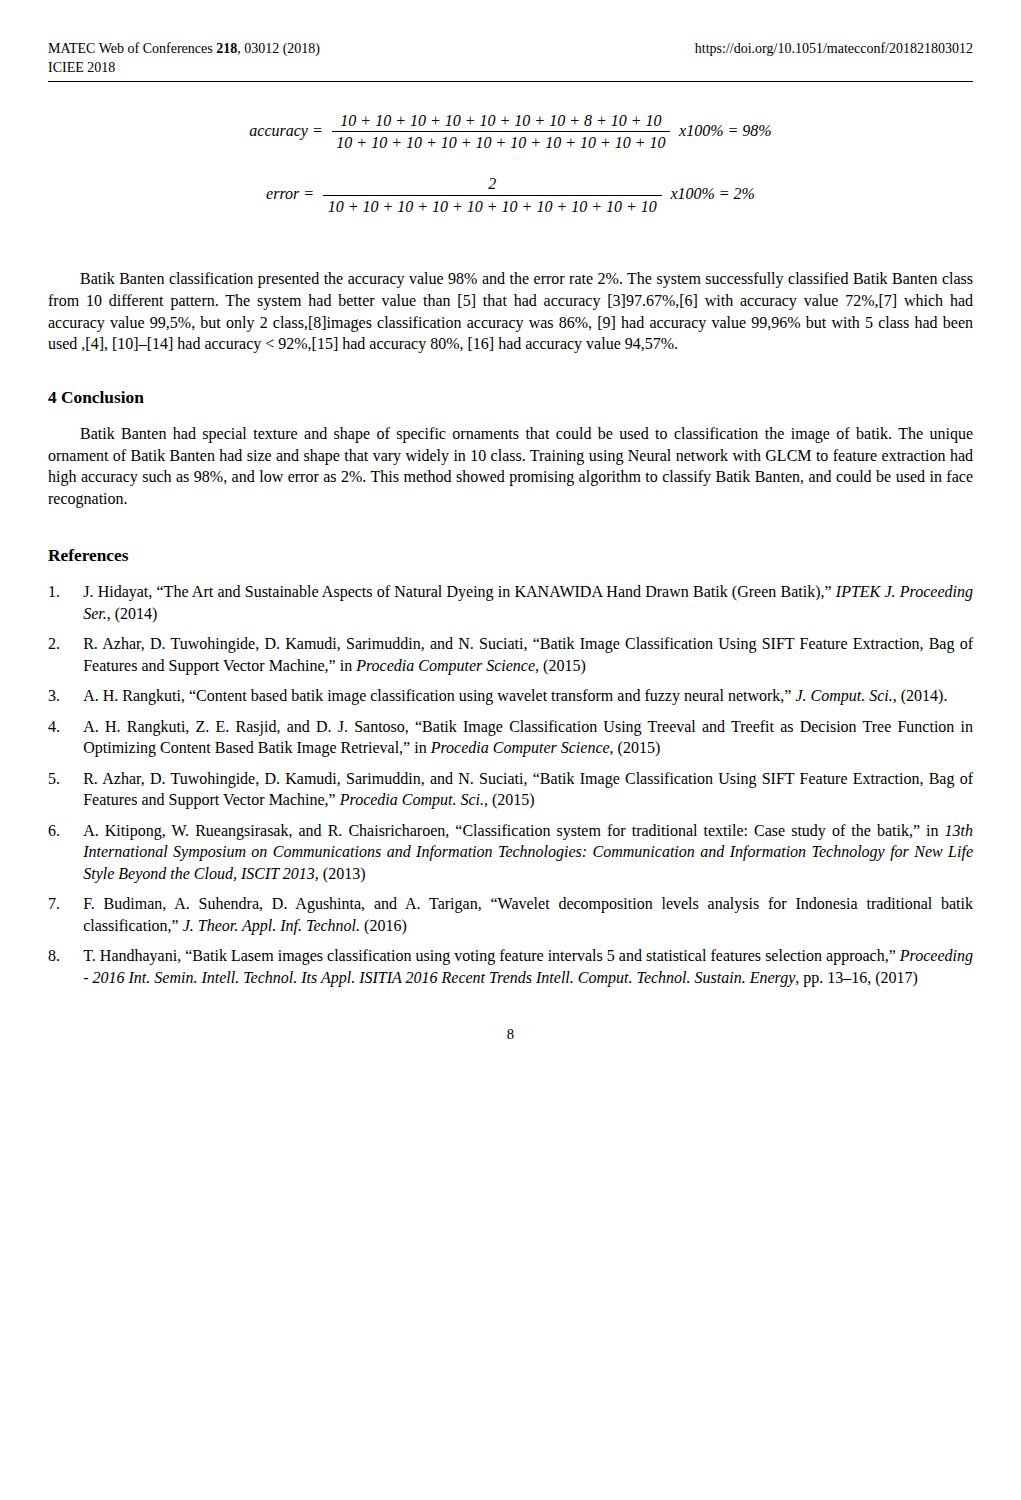MATEC Web of Conferences 218, 03012 (2018)
ICIEE 2018
https://doi.org/10.1051/matecconf/201821803012
accuracy = 10 + 10 + 10 + 10 + 10 + 10 + 10 + 8 + 10 + 10 10 + 10 + 10 + 10 + 10 + 10 + 10 + 10 + 10 + 10 x100% = 98%
error = 2 10 + 10 + 10 + 10 + 10 + 10 + 10 + 10 + 10 + 10 x100% = 2%
Batik Banten classification presented the accuracy value 98% and the error rate 2%. The system successfully classified Batik Banten class from 10 different pattern. The system had better value than [5] that had accuracy [3]97.67%,[6] with accuracy value 72%,[7] which had accuracy value 99,5%, but only 2 class,[8]images classification accuracy was 86%, [9] had accuracy value 99,96% but with 5 class had been used ,[4], [10]–[14] had accuracy < 92%,[15] had accuracy 80%, [16] had accuracy value 94,57%.
4 Conclusion
Batik Banten had special texture and shape of specific ornaments that could be used to classification the image of batik. The unique ornament of Batik Banten had size and shape that vary widely in 10 class. Training using Neural network with GLCM to feature extraction had high accuracy such as 98%, and low error as 2%. This method showed promising algorithm to classify Batik Banten, and could be used in face recognation.
References
J. Hidayat, “The Art and Sustainable Aspects of Natural Dyeing in KANAWIDA Hand Drawn Batik (Green Batik),” IPTEK J. Proceeding Ser., (2014)
R. Azhar, D. Tuwohingide, D. Kamudi, Sarimuddin, and N. Suciati, “Batik Image Classification Using SIFT Feature Extraction, Bag of Features and Support Vector Machine,” in Procedia Computer Science, (2015)
A. H. Rangkuti, “Content based batik image classification using wavelet transform and fuzzy neural network,” J. Comput. Sci., (2014).
A. H. Rangkuti, Z. E. Rasjid, and D. J. Santoso, “Batik Image Classification Using Treeval and Treefit as Decision Tree Function in Optimizing Content Based Batik Image Retrieval,” in Procedia Computer Science, (2015)
R. Azhar, D. Tuwohingide, D. Kamudi, Sarimuddin, and N. Suciati, “Batik Image Classification Using SIFT Feature Extraction, Bag of Features and Support Vector Machine,” Procedia Comput. Sci., (2015)
A. Kitipong, W. Rueangsirasak, and R. Chaisricharoen, “Classification system for traditional textile: Case study of the batik,” in 13th International Symposium on Communications and Information Technologies: Communication and Information Technology for New Life Style Beyond the Cloud, ISCIT 2013, (2013)
F. Budiman, A. Suhendra, D. Agushinta, and A. Tarigan, “Wavelet decomposition levels analysis for Indonesia traditional batik classification,” J. Theor. Appl. Inf. Technol. (2016)
T. Handhayani, “Batik Lasem images classification using voting feature intervals 5 and statistical features selection approach,” Proceeding - 2016 Int. Semin. Intell. Technol. Its Appl. ISITIA 2016 Recent Trends Intell. Comput. Technol. Sustain. Energy, pp. 13–16, (2017)
8